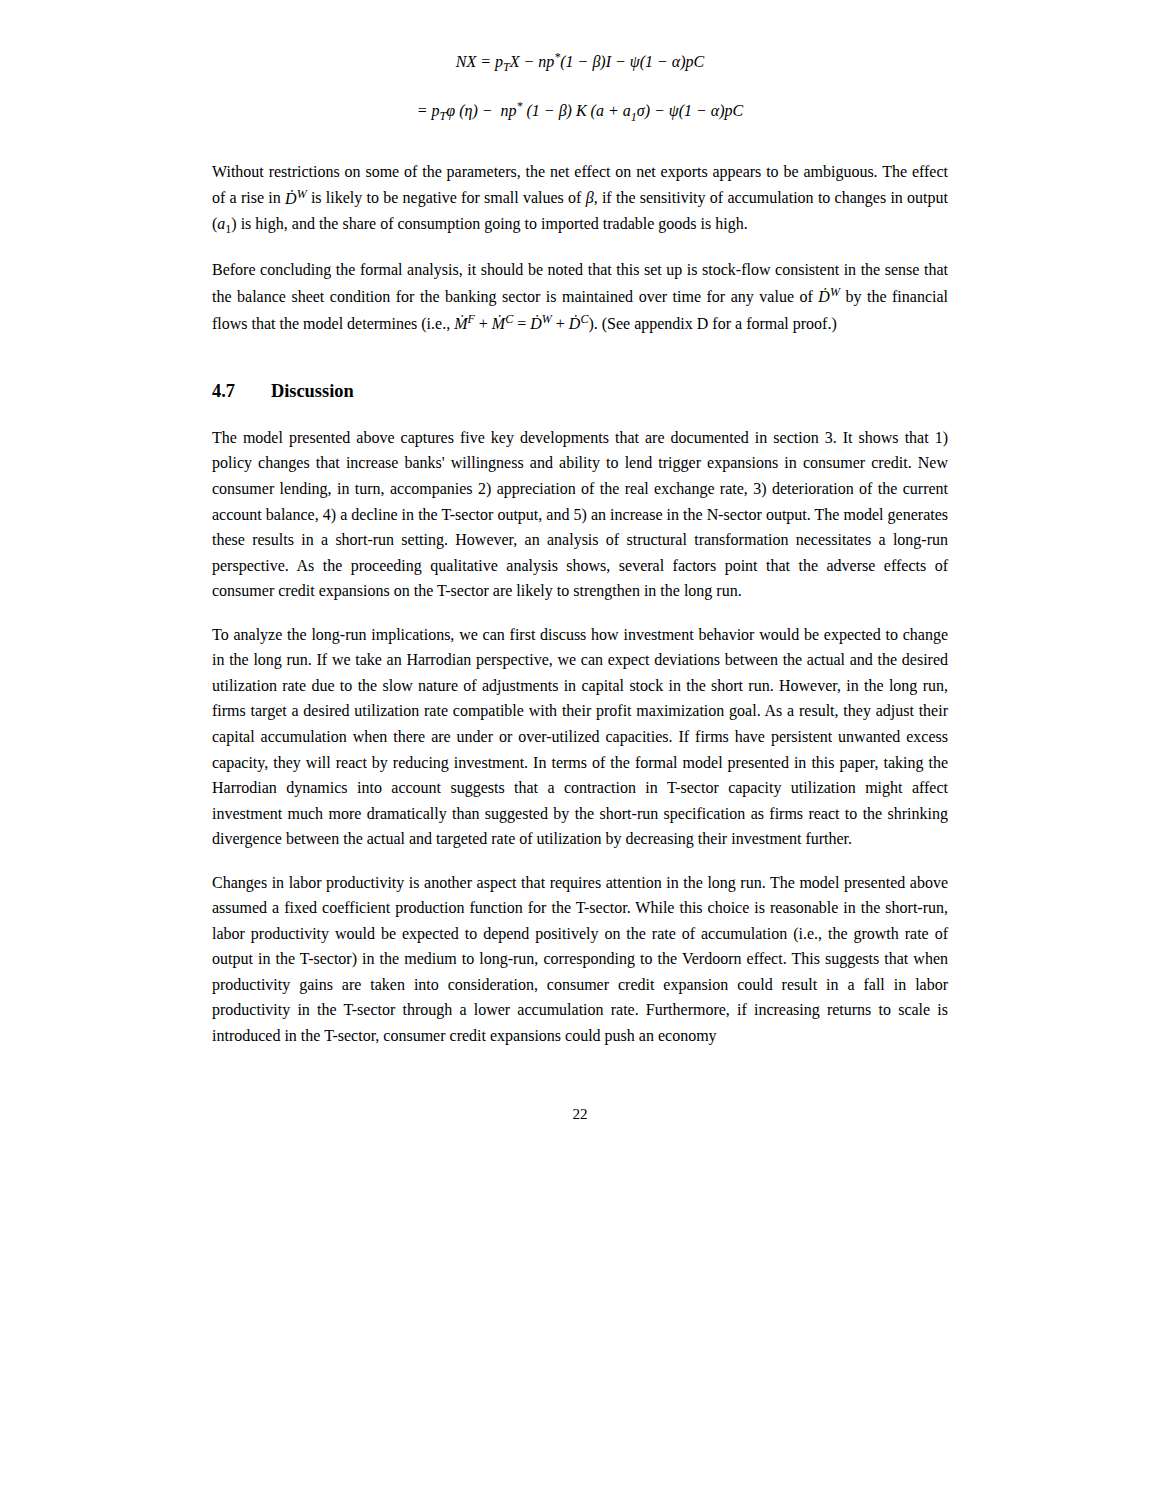NX = pT X − np*(1 − β)I − ψ(1 − α)pC
= pT φ (η) − np* (1 − β) K (a + a1σ) − ψ(1 − α)pC
Without restrictions on some of the parameters, the net effect on net exports appears to be ambiguous. The effect of a rise in ḊW is likely to be negative for small values of β, if the sensitivity of accumulation to changes in output (a1) is high, and the share of consumption going to imported tradable goods is high.
Before concluding the formal analysis, it should be noted that this set up is stock-flow consistent in the sense that the balance sheet condition for the banking sector is maintained over time for any value of ḊW by the financial flows that the model determines (i.e., ṀF + ṀC = ḊW + ḊC). (See appendix D for a formal proof.)
4.7 Discussion
The model presented above captures five key developments that are documented in section 3. It shows that 1) policy changes that increase banks' willingness and ability to lend trigger expansions in consumer credit. New consumer lending, in turn, accompanies 2) appreciation of the real exchange rate, 3) deterioration of the current account balance, 4) a decline in the T-sector output, and 5) an increase in the N-sector output. The model generates these results in a short-run setting. However, an analysis of structural transformation necessitates a long-run perspective. As the proceeding qualitative analysis shows, several factors point that the adverse effects of consumer credit expansions on the T-sector are likely to strengthen in the long run.
To analyze the long-run implications, we can first discuss how investment behavior would be expected to change in the long run. If we take an Harrodian perspective, we can expect deviations between the actual and the desired utilization rate due to the slow nature of adjustments in capital stock in the short run. However, in the long run, firms target a desired utilization rate compatible with their profit maximization goal. As a result, they adjust their capital accumulation when there are under or over-utilized capacities. If firms have persistent unwanted excess capacity, they will react by reducing investment. In terms of the formal model presented in this paper, taking the Harrodian dynamics into account suggests that a contraction in T-sector capacity utilization might affect investment much more dramatically than suggested by the short-run specification as firms react to the shrinking divergence between the actual and targeted rate of utilization by decreasing their investment further.
Changes in labor productivity is another aspect that requires attention in the long run. The model presented above assumed a fixed coefficient production function for the T-sector. While this choice is reasonable in the short-run, labor productivity would be expected to depend positively on the rate of accumulation (i.e., the growth rate of output in the T-sector) in the medium to long-run, corresponding to the Verdoorn effect. This suggests that when productivity gains are taken into consideration, consumer credit expansion could result in a fall in labor productivity in the T-sector through a lower accumulation rate. Furthermore, if increasing returns to scale is introduced in the T-sector, consumer credit expansions could push an economy
22